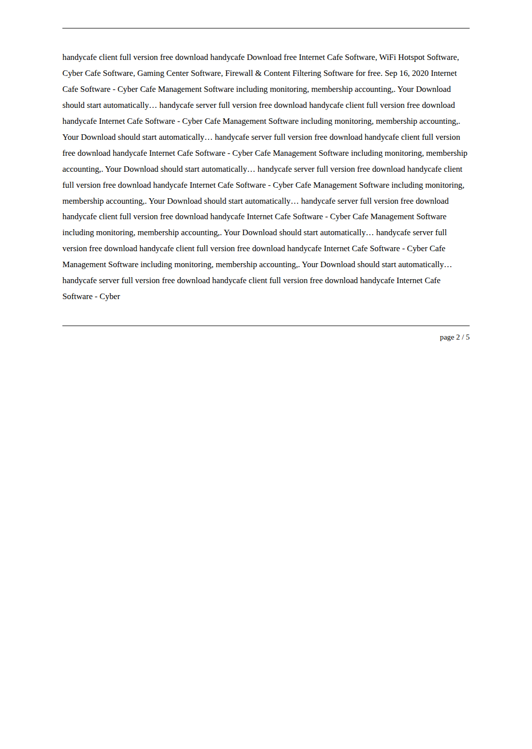handycafe client full version free download handycafe Download free Internet Cafe Software, WiFi Hotspot Software, Cyber Cafe Software, Gaming Center Software, Firewall & Content Filtering Software for free. Sep 16, 2020 Internet Cafe Software - Cyber Cafe Management Software including monitoring, membership accounting,. Your Download should start automatically… handycafe server full version free download handycafe client full version free download handycafe Internet Cafe Software - Cyber Cafe Management Software including monitoring, membership accounting,. Your Download should start automatically… handycafe server full version free download handycafe client full version free download handycafe Internet Cafe Software - Cyber Cafe Management Software including monitoring, membership accounting,. Your Download should start automatically… handycafe server full version free download handycafe client full version free download handycafe Internet Cafe Software - Cyber Cafe Management Software including monitoring, membership accounting,. Your Download should start automatically… handycafe server full version free download handycafe client full version free download handycafe Internet Cafe Software - Cyber Cafe Management Software including monitoring, membership accounting,. Your Download should start automatically… handycafe server full version free download handycafe client full version free download handycafe Internet Cafe Software - Cyber Cafe Management Software including monitoring, membership accounting,. Your Download should start automatically… handycafe server full version free download handycafe client full version free download handycafe Internet Cafe Software - Cyber
page 2 / 5